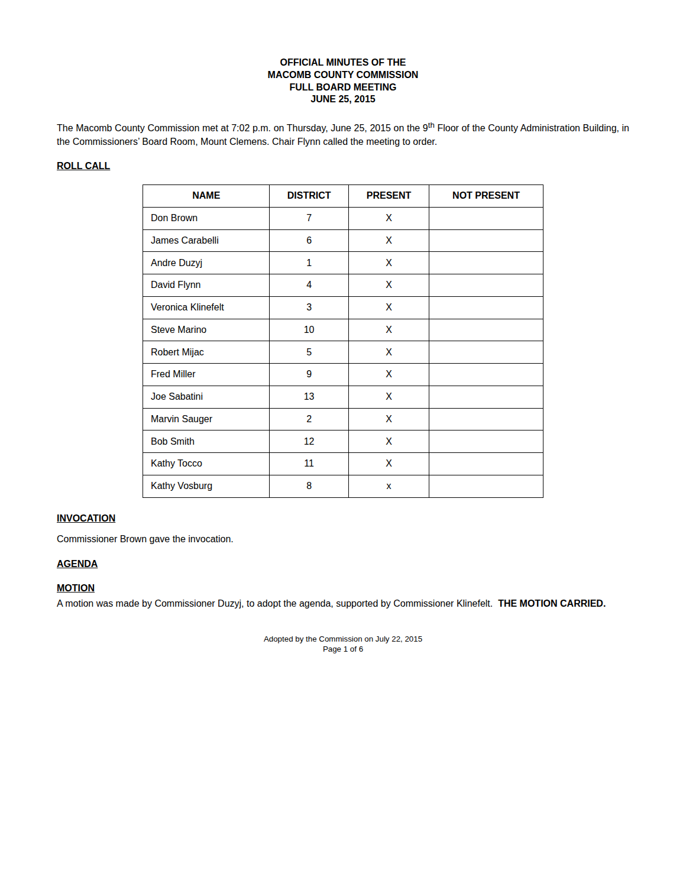OFFICIAL MINUTES OF THE
MACOMB COUNTY COMMISSION
FULL BOARD MEETING
JUNE 25, 2015
The Macomb County Commission met at 7:02 p.m. on Thursday, June 25, 2015 on the 9th Floor of the County Administration Building, in the Commissioners’ Board Room, Mount Clemens. Chair Flynn called the meeting to order.
ROLL CALL
| NAME | DISTRICT | PRESENT | NOT PRESENT |
| --- | --- | --- | --- |
| Don Brown | 7 | X | |
| James Carabelli | 6 | X | |
| Andre Duzyj | 1 | X | |
| David Flynn | 4 | X | |
| Veronica Klinefelt | 3 | X | |
| Steve Marino | 10 | X | |
| Robert Mijac | 5 | X | |
| Fred Miller | 9 | X | |
| Joe Sabatini | 13 | X | |
| Marvin Sauger | 2 | X | |
| Bob Smith | 12 | X | |
| Kathy Tocco | 11 | X | |
| Kathy Vosburg | 8 | x | |
INVOCATION
Commissioner Brown gave the invocation.
AGENDA
MOTION
A motion was made by Commissioner Duzyj, to adopt the agenda, supported by Commissioner Klinefelt. THE MOTION CARRIED.
Adopted by the Commission on July 22, 2015
Page 1 of 6